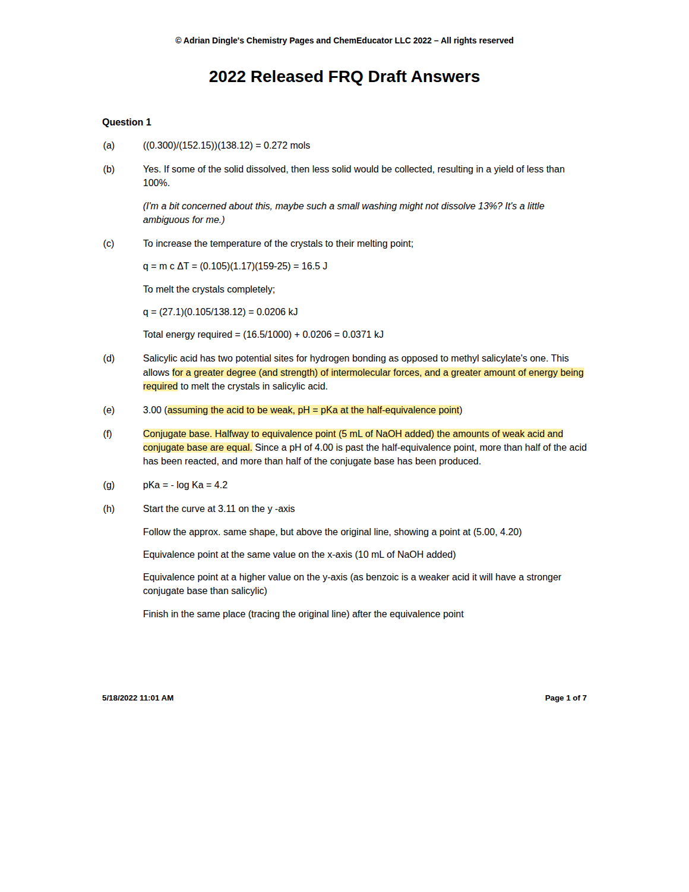© Adrian Dingle's Chemistry Pages and ChemEducator LLC 2022 – All rights reserved
2022 Released FRQ Draft Answers
Question 1
(a)
((0.300)/(152.15))(138.12) = 0.272 mols
(b)
Yes. If some of the solid dissolved, then less solid would be collected, resulting in a yield of less than 100%.
(I'm a bit concerned about this, maybe such a small washing might not dissolve 13%? It's a little ambiguous for me.)
(c)
To increase the temperature of the crystals to their melting point;
q = m c ΔT = (0.105)(1.17)(159-25) = 16.5 J
To melt the crystals completely;
q = (27.1)(0.105/138.12) = 0.0206 kJ
Total energy required = (16.5/1000) + 0.0206 = 0.0371 kJ
(d)
Salicylic acid has two potential sites for hydrogen bonding as opposed to methyl salicylate's one. This allows for a greater degree (and strength) of intermolecular forces, and a greater amount of energy being required to melt the crystals in salicylic acid.
(e)
3.00 (assuming the acid to be weak, pH = pKa at the half-equivalence point)
(f)
Conjugate base. Halfway to equivalence point (5 mL of NaOH added) the amounts of weak acid and conjugate base are equal. Since a pH of 4.00 is past the half-equivalence point, more than half of the acid has been reacted, and more than half of the conjugate base has been produced.
(g)
pKa = - log Ka = 4.2
(h)
Start the curve at 3.11 on the y -axis
Follow the approx. same shape, but above the original line, showing a point at (5.00, 4.20)
Equivalence point at the same value on the x-axis (10 mL of NaOH added)
Equivalence point at a higher value on the y-axis (as benzoic is a weaker acid it will have a stronger conjugate base than salicylic)
Finish in the same place (tracing the original line) after the equivalence point
5/18/2022 11:01 AM Page 1 of 7